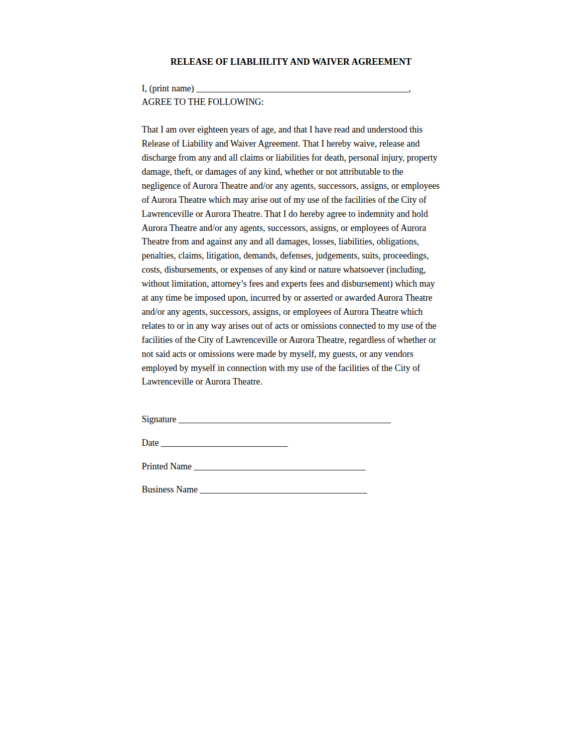Release of Liabliility and Waiver Agreement
I, (print name) _______________________________________________, AGREE TO THE FOLLOWING:
That I am over eighteen years of age, and that I have read and understood this Release of Liability and Waiver Agreement. That I hereby waive, release and discharge from any and all claims or liabilities for death, personal injury, property damage, theft, or damages of any kind, whether or not attributable to the negligence of Aurora Theatre and/or any agents, successors, assigns, or employees of Aurora Theatre which may arise out of my use of the facilities of the City of Lawrenceville or Aurora Theatre. That I do hereby agree to indemnity and hold Aurora Theatre and/or any agents, successors, assigns, or employees of Aurora Theatre from and against any and all damages, losses, liabilities, obligations, penalties, claims, litigation, demands, defenses, judgements, suits, proceedings, costs, disbursements, or expenses of any kind or nature whatsoever (including, without limitation, attorney’s fees and experts fees and disbursement) which may at any time be imposed upon, incurred by or asserted or awarded Aurora Theatre and/or any agents, successors, assigns, or employees of Aurora Theatre which relates to or in any way arises out of acts or omissions connected to my use of the facilities of the City of Lawrenceville or Aurora Theatre, regardless of whether or not said acts or omissions were made by myself, my guests, or any vendors employed by myself in connection with my use of the facilities of the City of Lawrenceville or Aurora Theatre.
Signature _______________________________________________
Date ____________________________
Printed Name ______________________________________
Business Name _____________________________________